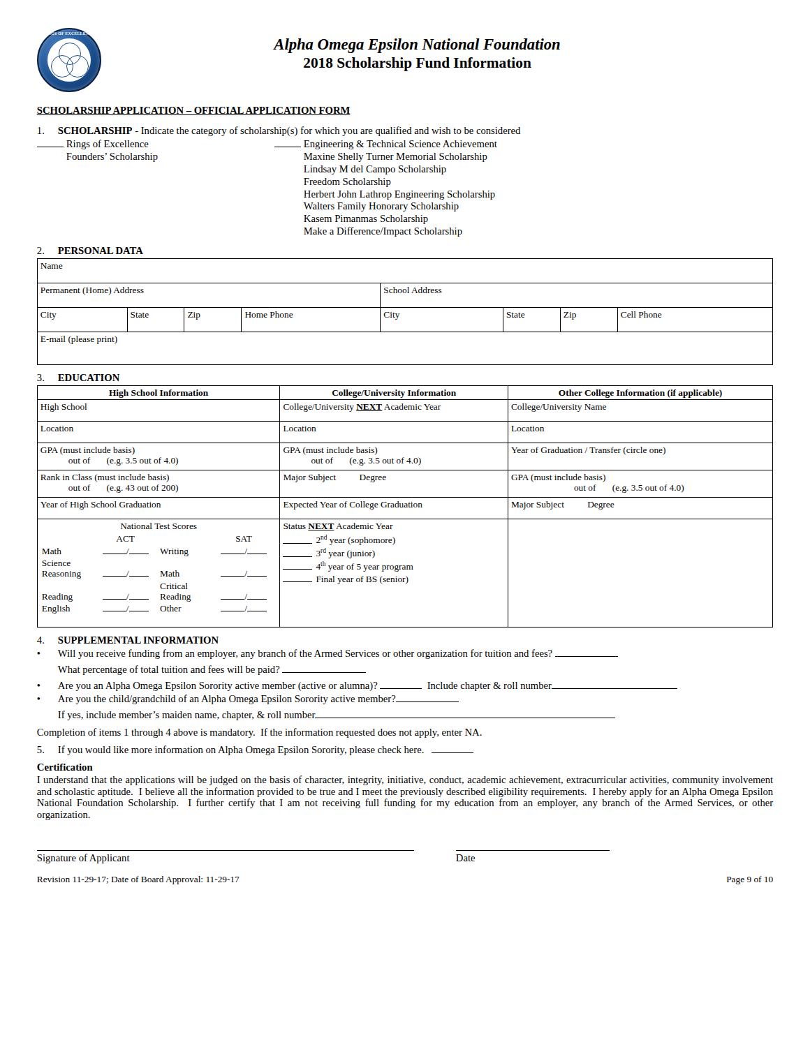RINGS OF EXCELLENCE
Alpha Omega Epsilon National Foundation
2018 Scholarship Fund Information
SCHOLARSHIP APPLICATION – OFFICIAL APPLICATION FORM
1.
SCHOLARSHIP - Indicate the category of scholarship(s) for which you are qualified and wish to be considered
Rings of Excellence
Founders’ Scholarship
Engineering & Technical Science Achievement
Maxine Shelly Turner Memorial Scholarship
Lindsay M del Campo Scholarship
Freedom Scholarship
Herbert John Lathrop Engineering Scholarship
Walters Family Honorary Scholarship
Kasem Pimanmas Scholarship
Make a Difference/Impact Scholarship
2.
PERSONAL DATA
| Name |
| Permanent (Home) Address | School Address |
| City | State | Zip | Home Phone | City | State | Zip | Cell Phone |
| E-mail (please print) |
3.
EDUCATION
| High School Information | College/University Information | Other College Information (if applicable) |
| High School | College/University NEXT Academic Year | College/University Name |
| Location | Location | Location |
| GPA (must include basis) out of (e.g. 3.5 out of 4.0) | GPA (must include basis) out of (e.g. 3.5 out of 4.0) | Year of Graduation / Transfer (circle one) |
| Rank in Class (must include basis) out of (e.g. 43 out of 200) | Major Subject Degree | GPA (must include basis) out of (e.g. 3.5 out of 4.0) |
| Year of High School Graduation | Expected Year of College Graduation | Major Subject Degree |
| National Test Scores / / ACT / / SAT / / Math / / / Writing / / / / Science Reasoning / / / Math / / / / Reading / / / Critical Reading / / / / English / / / Other / / / | Status NEXT Academic Year 2 nd year (sophomore) 3 rd year (junior) 4 th year of 5 year program Final year of BS (senior) | |
4.
SUPPLEMENTAL INFORMATION
•
Will you receive funding from an employer, any branch of the Armed Services or other organization for tuition and fees?
What percentage of total tuition and fees will be paid?
•
Are you an Alpha Omega Epsilon Sorority active member (active or alumna)? Include chapter & roll number
•
Are you the child/grandchild of an Alpha Omega Epsilon Sorority active member?
If yes, include member’s maiden name, chapter, & roll number
Completion of items 1 through 4 above is mandatory. If the information requested does not apply, enter NA.
5.
If you would like more information on Alpha Omega Epsilon Sorority, please check here.
Certification
I understand that the applications will be judged on the basis of character, integrity, initiative, conduct, academic achievement, extracurricular activities, community involvement and scholastic aptitude. I believe all the information provided to be true and I meet the previously described eligibility requirements. I hereby apply for an Alpha Omega Epsilon National Foundation Scholarship. I further certify that I am not receiving full funding for my education from an employer, any branch of the Armed Services, or other organization.
Signature of Applicant
Date
Revision 11-29-17; Date of Board Approval: 11-29-17
Page 9 of 10